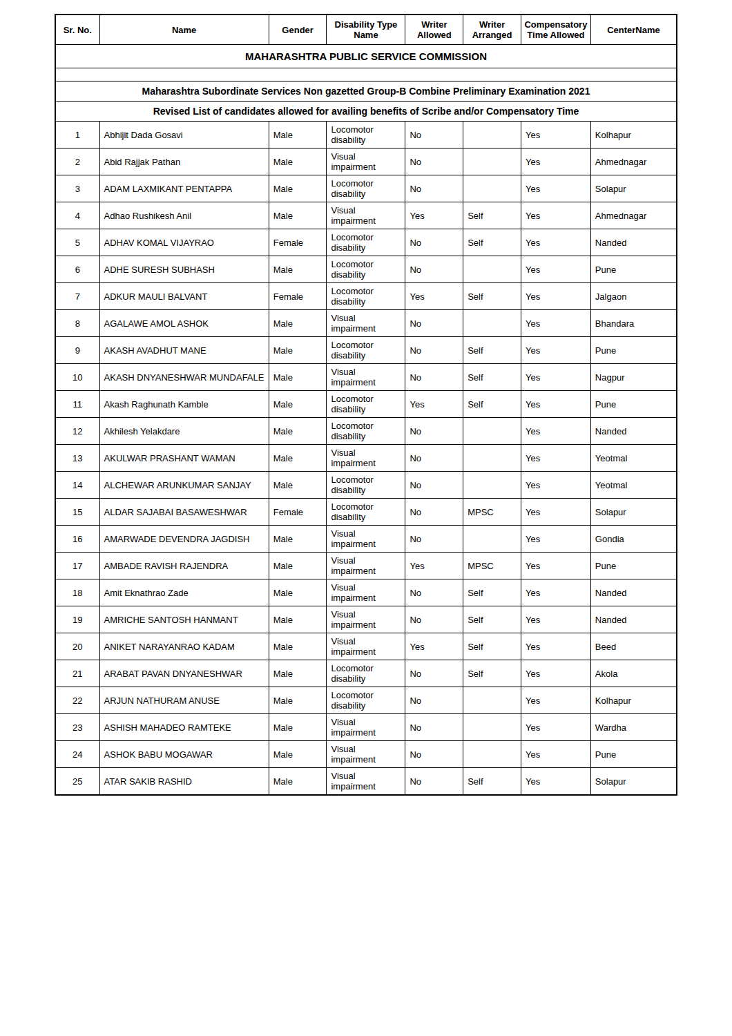| MAHARASHTRA PUBLIC SERVICE COMMISSION |
| Maharashtra Subordinate Services Non gazetted Group-B Combine Preliminary Examination 2021 |
| Revised List of candidates allowed for availing benefits of Scribe and/or Compensatory Time |
| Sr. No. | Name | Gender | Disability Type Name | Writer Allowed | Writer Arranged | Compensatory Time Allowed | CenterName |
| 1 | Abhijit Dada Gosavi | Male | Locomotor disability | No | | Yes | Kolhapur |
| 2 | Abid Rajjak Pathan | Male | Visual impairment | No | | Yes | Ahmednagar |
| 3 | ADAM LAXMIKANT PENTAPPA | Male | Locomotor disability | No | | Yes | Solapur |
| 4 | Adhao Rushikesh Anil | Male | Visual impairment | Yes | Self | Yes | Ahmednagar |
| 5 | ADHAV KOMAL VIJAYRAO | Female | Locomotor disability | No | Self | Yes | Nanded |
| 6 | ADHE SURESH SUBHASH | Male | Locomotor disability | No | | Yes | Pune |
| 7 | ADKUR MAULI BALVANT | Female | Locomotor disability | Yes | Self | Yes | Jalgaon |
| 8 | AGALAWE AMOL ASHOK | Male | Visual impairment | No | | Yes | Bhandara |
| 9 | AKASH AVADHUT MANE | Male | Locomotor disability | No | Self | Yes | Pune |
| 10 | AKASH DNYANESHWAR MUNDAFALE | Male | Visual impairment | No | Self | Yes | Nagpur |
| 11 | Akash Raghunath Kamble | Male | Locomotor disability | Yes | Self | Yes | Pune |
| 12 | Akhilesh Yelakdare | Male | Locomotor disability | No | | Yes | Nanded |
| 13 | AKULWAR PRASHANT WAMAN | Male | Visual impairment | No | | Yes | Yeotmal |
| 14 | ALCHEWAR ARUNKUMAR SANJAY | Male | Locomotor disability | No | | Yes | Yeotmal |
| 15 | ALDAR SAJABAI BASAWESHWAR | Female | Locomotor disability | No | MPSC | Yes | Solapur |
| 16 | AMARWADE DEVENDRA JAGDISH | Male | Visual impairment | No | | Yes | Gondia |
| 17 | AMBADE RAVISH RAJENDRA | Male | Visual impairment | Yes | MPSC | Yes | Pune |
| 18 | Amit Eknathrao Zade | Male | Visual impairment | No | Self | Yes | Nanded |
| 19 | AMRICHE SANTOSH HANMANT | Male | Visual impairment | No | Self | Yes | Nanded |
| 20 | ANIKET NARAYANRAO KADAM | Male | Visual impairment | Yes | Self | Yes | Beed |
| 21 | ARABAT PAVAN DNYANESHWAR | Male | Locomotor disability | No | Self | Yes | Akola |
| 22 | ARJUN NATHURAM ANUSE | Male | Locomotor disability | No | | Yes | Kolhapur |
| 23 | ASHISH MAHADEO RAMTEKE | Male | Visual impairment | No | | Yes | Wardha |
| 24 | ASHOK BABU MOGAWAR | Male | Visual impairment | No | | Yes | Pune |
| 25 | ATAR SAKIB RASHID | Male | Visual impairment | No | Self | Yes | Solapur |